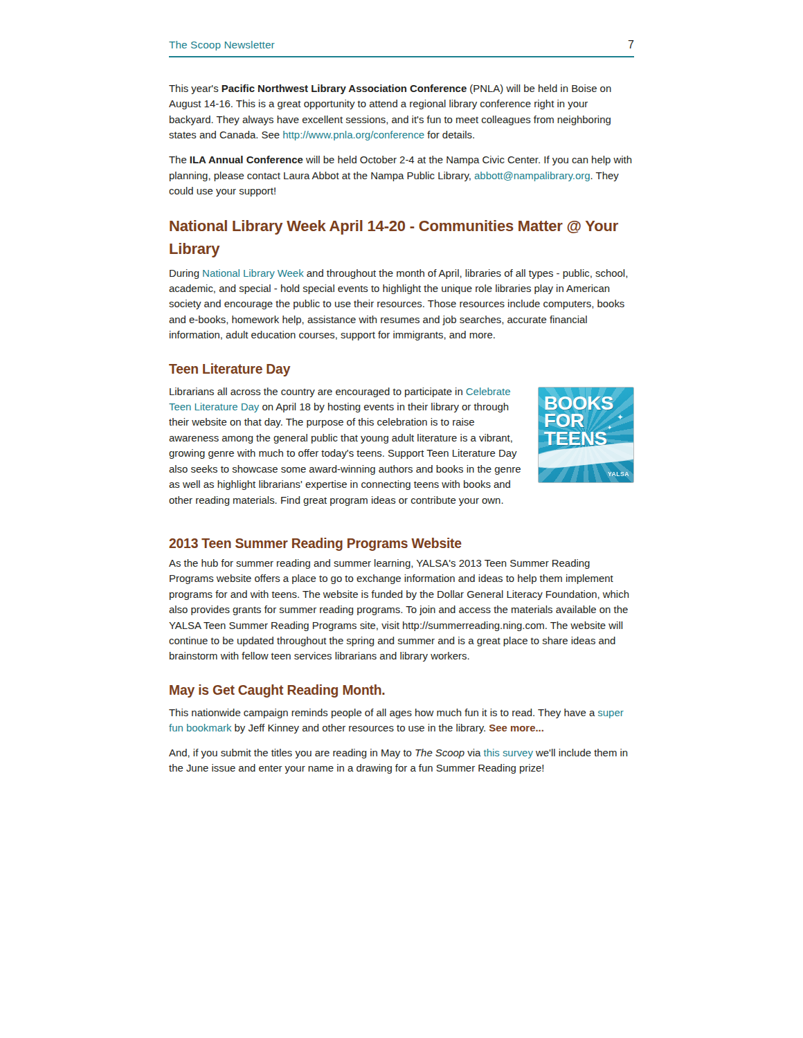The Scoop Newsletter
7
This year's Pacific Northwest Library Association Conference (PNLA) will be held in Boise on August 14-16. This is a great opportunity to attend a regional library conference right in your backyard. They always have excellent sessions, and it's fun to meet colleagues from neighboring states and Canada. See http://www.pnla.org/conference for details.
The ILA Annual Conference will be held October 2-4 at the Nampa Civic Center. If you can help with planning, please contact Laura Abbot at the Nampa Public Library, abbott@nampalibrary.org. They could use your support!
National Library Week April 14-20 - Communities Matter @ Your Library
During National Library Week and throughout the month of April, libraries of all types - public, school, academic, and special - hold special events to highlight the unique role libraries play in American society and encourage the public to use their resources. Those resources include computers, books and e-books, homework help, assistance with resumes and job searches, accurate financial information, adult education courses, support for immigrants, and more.
Teen Literature Day
BOOKS FOR TEENS
✦
✦
YALSA
Librarians all across the country are encouraged to participate in Celebrate Teen Literature Day on April 18 by hosting events in their library or through their website on that day. The purpose of this celebration is to raise awareness among the general public that young adult literature is a vibrant, growing genre with much to offer today's teens. Support Teen Literature Day also seeks to showcase some award-winning authors and books in the genre as well as highlight librarians' expertise in connecting teens with books and other reading materials. Find great program ideas or contribute your own.
2013 Teen Summer Reading Programs Website
As the hub for summer reading and summer learning, YALSA's 2013 Teen Summer Reading Programs website offers a place to go to exchange information and ideas to help them implement programs for and with teens. The website is funded by the Dollar General Literacy Foundation, which also provides grants for summer reading programs. To join and access the materials available on the YALSA Teen Summer Reading Programs site, visit http://summerreading.ning.com. The website will continue to be updated throughout the spring and summer and is a great place to share ideas and brainstorm with fellow teen services librarians and library workers.
May is Get Caught Reading Month.
This nationwide campaign reminds people of all ages how much fun it is to read. They have a super fun bookmark by Jeff Kinney and other resources to use in the library. See more...
And, if you submit the titles you are reading in May to The Scoop via this survey we'll include them in the June issue and enter your name in a drawing for a fun Summer Reading prize!